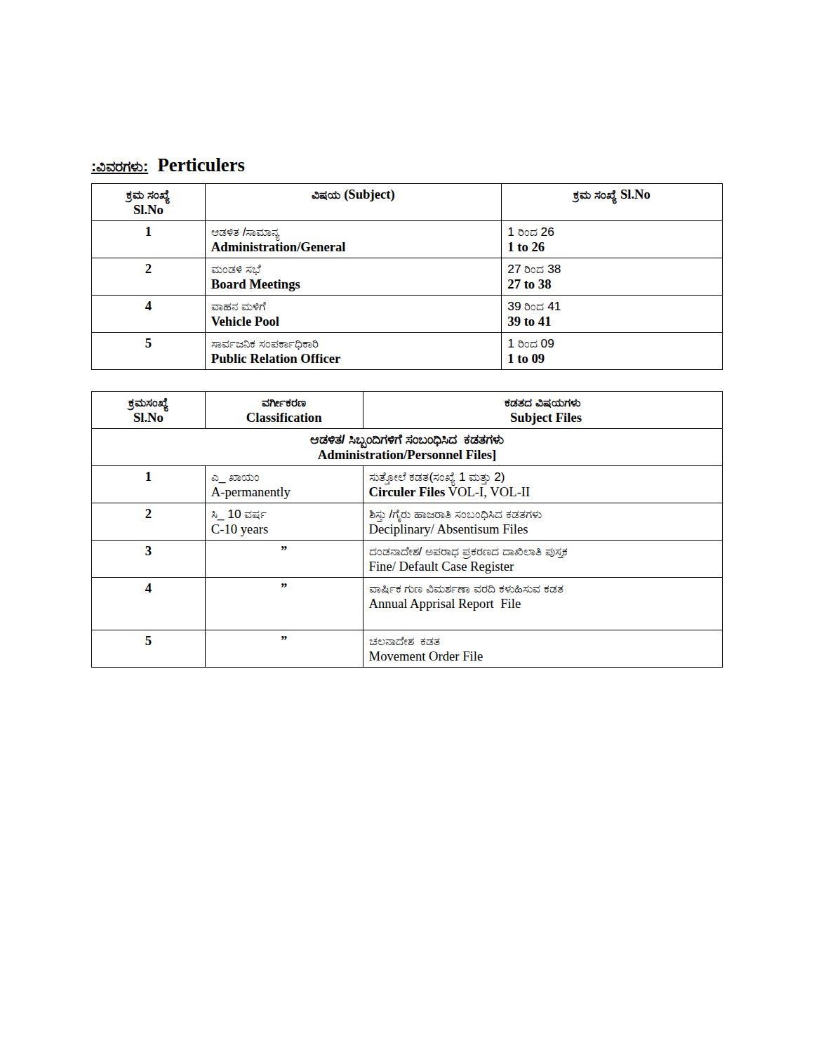:ವಿವರಗಳು: Perticulers
| ಕ್ರಮ ಸಂಖ್ಯೆ Sl.No | ವಿಷಯ (Subject) | ಕ್ರಮ ಸಂಖ್ಯೆ Sl.No |
| --- | --- | --- |
| 1 | ಆಡಳಿತ /ಸಾಮಾನ್ಯ Administration/General | 1 ರಿಂದ 26 1 to 26 |
| 2 | ಮಂಡಳಿ ಸಭೆ Board Meetings | 27 ರಿಂದ 38 27 to 38 |
| 4 | ವಾಹನ ಮಳಿಗೆ Vehicle Pool | 39 ರಿಂದ 41 39 to 41 |
| 5 | ಸಾರ್ವಜನಿಕ ಸಂಪರ್ಕಾಧಿಕಾರಿ Public Relation Officer | 1 ರಿಂದ 09 1 to 09 |
| ಕ್ರಮಸಂಖ್ಯೆ Sl.No | ವರ್ಗೀಕರಣ Classification | ಕಡತದ ವಿಷಯಗಳು Subject Files |
| --- | --- | --- |
| ಆಡಳಿತ/ ಸಿಬ್ಬಂದಿಗಳಿಗೆ ಸಂಬಂಧಿಸಿದ ಕಡತಗಳು Administration/Personnel Files] |
| 1 | ಎ_ ಖಾಯಂ A-permanently | ಸುತ್ತೋಲೆ ಕಡತ(ಸಂಖ್ಯೆ 1 ಮತ್ತು 2) Circuler Files VOL-I, VOL-II |
| 2 | ಸಿ_ 10 ವರ್ಷ C-10 years | ಶಿಸ್ತು /ಗೈರು ಹಾಜರಾತಿ ಸಂಬಂಧಿಸಿದ ಕಡತಗಳು Deciplinary/ Absentisum Files |
| 3 | ” | ದಂಡನಾದೇಶ/ ಅಪರಾಧ ಪ್ರಕರಣದ ದಾಖಿಲಾತಿ ಪುಸ್ತಕ Fine/ Default Case Register |
| 4 | ” | ವಾರ್ಷಿಕ ಗುಣ ವಿಮರ್ಶಣಾ ವರದಿ ಕಳುಹಿಸುವ ಕಡತ Annual Apprisal Report File |
| 5 | ” | ಚಲನಾದೇಶ ಕಡತ Movement Order File |